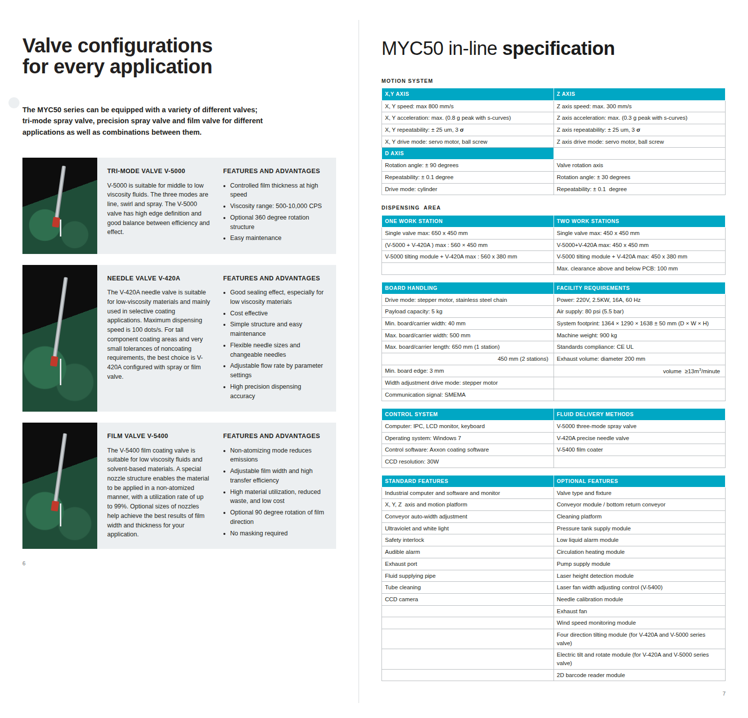Valve configurations
for every application
The MYC50 series can be equipped with a variety of different valves;
tri-mode spray valve, precision spray valve and film valve for different
applications as well as combinations between them.
Tri-mode valve V-5000
V-5000 is suitable for middle to low viscosity fluids. The three modes are line, swirl and spray. The V-5000 valve has high edge definition and good balance between efficiency and effect.
Features and advantages
Controlled film thickness at high speed
Viscosity range: 500-10,000 CPS
Optional 360 degree rotation structure
Easy maintenance
Needle valve V-420A
The V-420A needle valve is suitable for low-viscosity materials and mainly used in selective coating applications. Maximum dispensing speed is 100 dots/s. For tall component coating areas and very small tolerances of noncoating requirements, the best choice is V-420A configured with spray or film valve.
Features and advantages
Good sealing effect, especially for low viscosity materials
Cost effective
Simple structure and easy maintenance
Flexible needle sizes and changeable needles
Adjustable flow rate by parameter settings
High precision dispensing accuracy
Film valve V-5400
The V-5400 film coating valve is suitable for low viscosity fluids and solvent-based materials. A special nozzle structure enables the material to be applied in a non-atomized manner, with a utilization rate of up to 99%. Optional sizes of nozzles help achieve the best results of film width and thickness for your application.
Features and advantages
Non-atomizing mode reduces emissions
Adjustable film width and high transfer efficiency
High material utilization, reduced waste, and low cost
Optional 90 degree rotation of film direction
No masking required
6
MYC50 in-line specification
Motion system
| X,Y axis | Z axis |
| --- | --- |
| X, Y speed: max 800 mm/s | Z axis speed: max. 300 mm/s |
| X, Y acceleration: max. (0.8 g peak with s-curves) | Z axis acceleration: max. (0.3 g peak with s-curves) |
| X, Y repeatability: ± 25 um, 3 σ | Z axis repeatability: ± 25 um, 3 σ |
| X, Y drive mode: servo motor, ball screw | Z axis drive mode: servo motor, ball screw |
| D axis | |
| Rotation angle: ± 90 degrees | Valve rotation axis |
| Repeatability: ± 0.1 degree | Rotation angle: ± 30 degrees |
| Drive mode: cylinder | Repeatability: ± 0.1 degree |
Dispensing area
| One work station | Two work stations |
| --- | --- |
| Single valve max: 650 x 450 mm | Single valve max: 450 x 450 mm |
| (V-5000 + V-420A ) max : 560 × 450 mm | V-5000+V-420A max: 450 x 450 mm |
| V-5000 tilting module + V-420A max : 560 x 380 mm | V-5000 tilting module + V-420A max: 450 x 380 mm |
| | Max. clearance above and below PCB: 100 mm |
| Board handling | Facility requirements |
| --- | --- |
| Drive mode: stepper motor, stainless steel chain | Power: 220V, 2.5KW, 16A, 60 Hz |
| Payload capacity: 5 kg | Air supply: 80 psi (5.5 bar) |
| Min. board/carrier width: 40 mm | System footprint: 1364 × 1290 × 1638 ± 50 mm (D × W × H) |
| Max. board/carrier width: 500 mm | Machine weight: 900 kg |
| Max. board/carrier length: 650 mm (1 station) | Standards compliance: CE UL |
| 450 mm (2 stations) | Exhaust volume: diameter 200 mm |
| Min. board edge: 3 mm | volume ≥13m 3 /minute |
| Width adjustment drive mode: stepper motor | |
| Communication signal: SMEMA | |
| Control system | Fluid delivery methods |
| --- | --- |
| Computer: IPC, LCD monitor, keyboard | V-5000 three-mode spray valve |
| Operating system: Windows 7 | V-420A precise needle valve |
| Control software: Axxon coating software | V-5400 film coater |
| CCD resolution: 30W | |
| Standard features | Optional features |
| --- | --- |
| Industrial computer and software and monitor | Valve type and fixture |
| X, Y, Z axis and motion platform | Conveyor module / bottom return conveyor |
| Conveyor auto-width adjustment | Cleaning platform |
| Ultraviolet and white light | Pressure tank supply module |
| Safety interlock | Low liquid alarm module |
| Audible alarm | Circulation heating module |
| Exhaust port | Pump supply module |
| Fluid supplying pipe | Laser height detection module |
| Tube cleaning | Laser fan width adjusting control (V-5400) |
| CCD camera | Needle calibration module |
| | Exhaust fan |
| | Wind speed monitoring module |
| | Four direction tilting module (for V-420A and V-5000 series valve) |
| | Electric tilt and rotate module (for V-420A and V-5000 series valve) |
| | 2D barcode reader module |
7